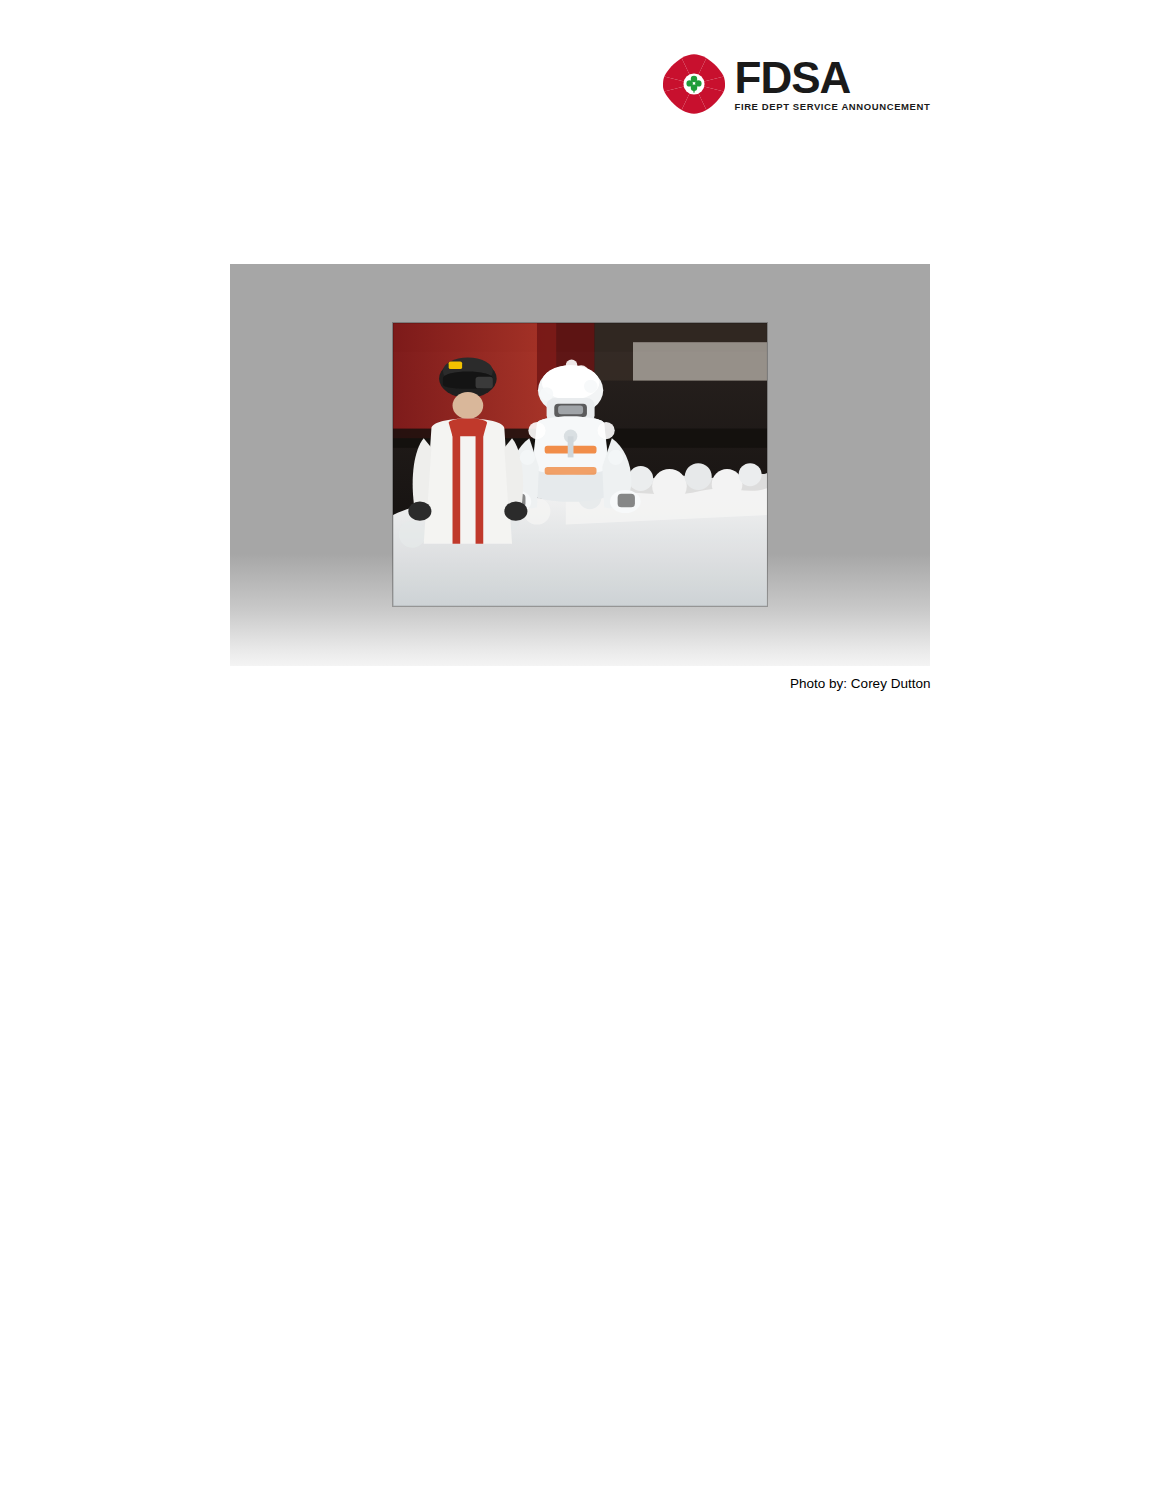FDSA FIRE DEPT SERVICE ANNOUNCEMENT
Photo by: Corey Dutton